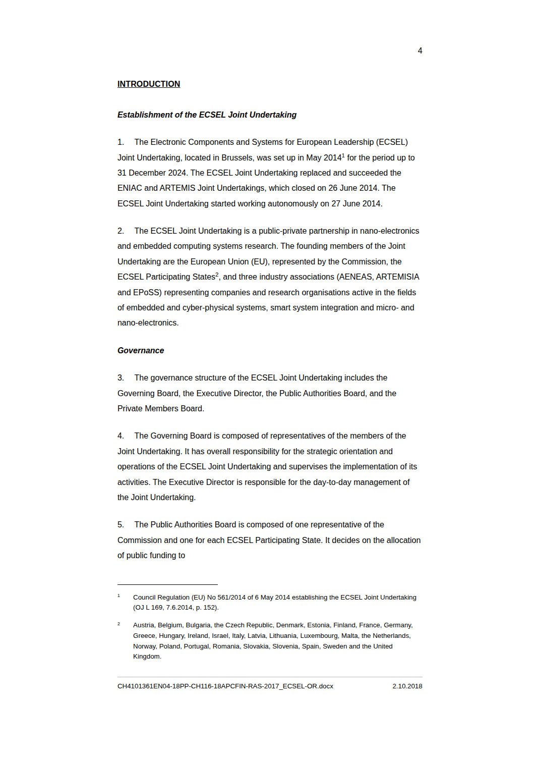4
INTRODUCTION
Establishment of the ECSEL Joint Undertaking
1. The Electronic Components and Systems for European Leadership (ECSEL) Joint Undertaking, located in Brussels, was set up in May 20141 for the period up to 31 December 2024. The ECSEL Joint Undertaking replaced and succeeded the ENIAC and ARTEMIS Joint Undertakings, which closed on 26 June 2014. The ECSEL Joint Undertaking started working autonomously on 27 June 2014.
2. The ECSEL Joint Undertaking is a public-private partnership in nano-electronics and embedded computing systems research. The founding members of the Joint Undertaking are the European Union (EU), represented by the Commission, the ECSEL Participating States2, and three industry associations (AENEAS, ARTEMISIA and EPoSS) representing companies and research organisations active in the fields of embedded and cyber-physical systems, smart system integration and micro- and nano-electronics.
Governance
3. The governance structure of the ECSEL Joint Undertaking includes the Governing Board, the Executive Director, the Public Authorities Board, and the Private Members Board.
4. The Governing Board is composed of representatives of the members of the Joint Undertaking. It has overall responsibility for the strategic orientation and operations of the ECSEL Joint Undertaking and supervises the implementation of its activities. The Executive Director is responsible for the day-to-day management of the Joint Undertaking.
5. The Public Authorities Board is composed of one representative of the Commission and one for each ECSEL Participating State. It decides on the allocation of public funding to
1
Council Regulation (EU) No 561/2014 of 6 May 2014 establishing the ECSEL Joint Undertaking (OJ L 169, 7.6.2014, p. 152).
2
Austria, Belgium, Bulgaria, the Czech Republic, Denmark, Estonia, Finland, France, Germany, Greece, Hungary, Ireland, Israel, Italy, Latvia, Lithuania, Luxembourg, Malta, the Netherlands, Norway, Poland, Portugal, Romania, Slovakia, Slovenia, Spain, Sweden and the United Kingdom.
CH4101361EN04-18PP-CH116-18APCFIN-RAS-2017_ECSEL-OR.docx 2.10.2018